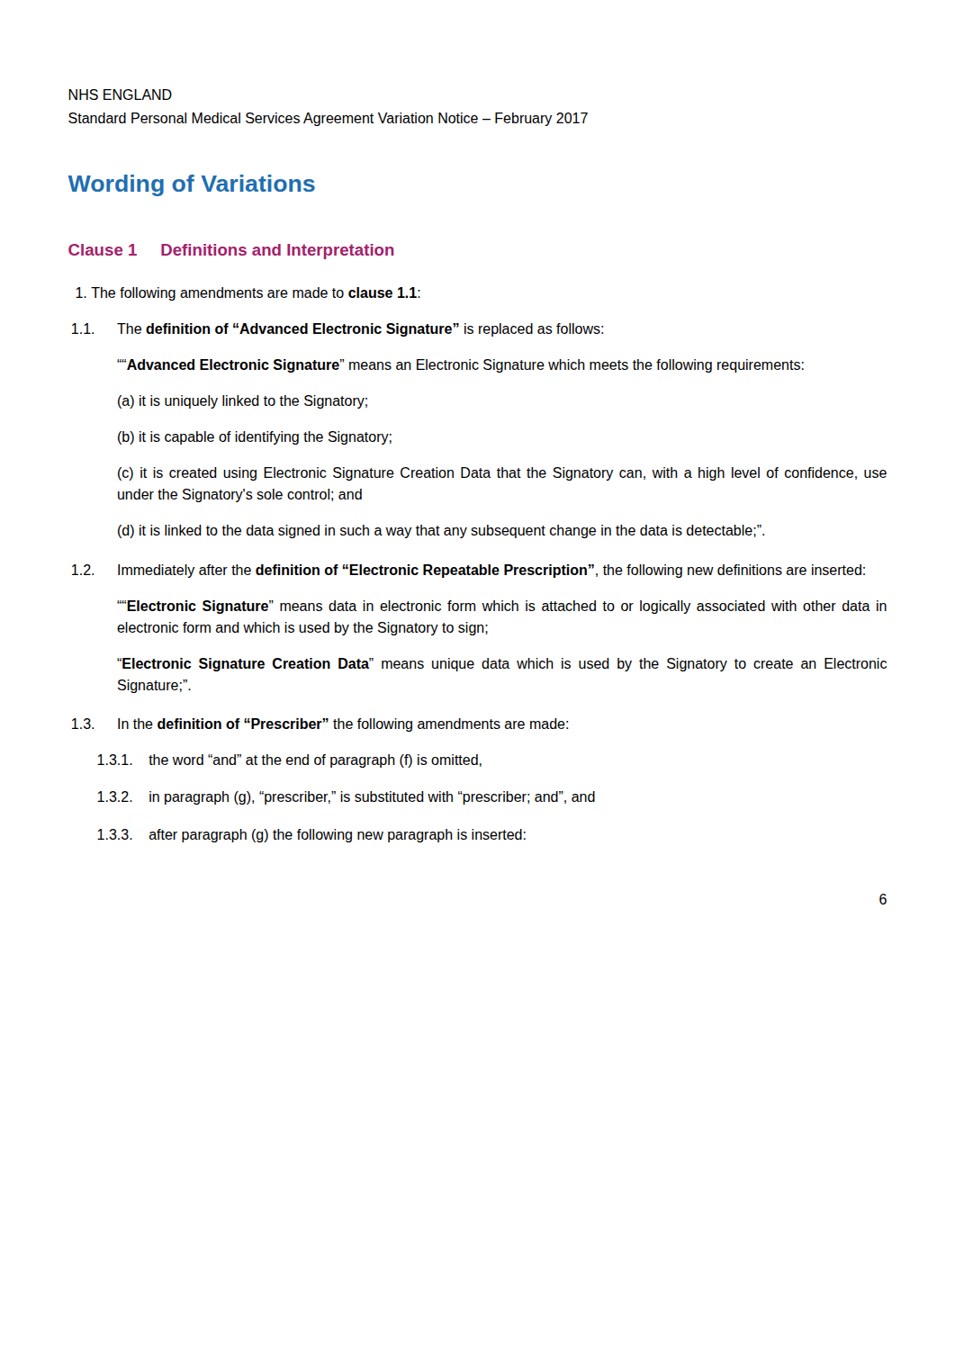NHS ENGLAND
Standard Personal Medical Services Agreement Variation Notice – February 2017
Wording of Variations
Clause 1 Definitions and Interpretation
The following amendments are made to clause 1.1:
The definition of “Advanced Electronic Signature” is replaced as follows:
““Advanced Electronic Signature” means an Electronic Signature which meets the following requirements:
(a) it is uniquely linked to the Signatory;
(b) it is capable of identifying the Signatory;
(c) it is created using Electronic Signature Creation Data that the Signatory can, with a high level of confidence, use under the Signatory's sole control; and
(d) it is linked to the data signed in such a way that any subsequent change in the data is detectable;”.
Immediately after the definition of “Electronic Repeatable Prescription”, the following new definitions are inserted:
““Electronic Signature” means data in electronic form which is attached to or logically associated with other data in electronic form and which is used by the Signatory to sign;
“Electronic Signature Creation Data” means unique data which is used by the Signatory to create an Electronic Signature;”.
In the definition of “Prescriber” the following amendments are made:
the word “and” at the end of paragraph (f) is omitted,
in paragraph (g), “prescriber,” is substituted with “prescriber; and”, and
after paragraph (g) the following new paragraph is inserted:
6